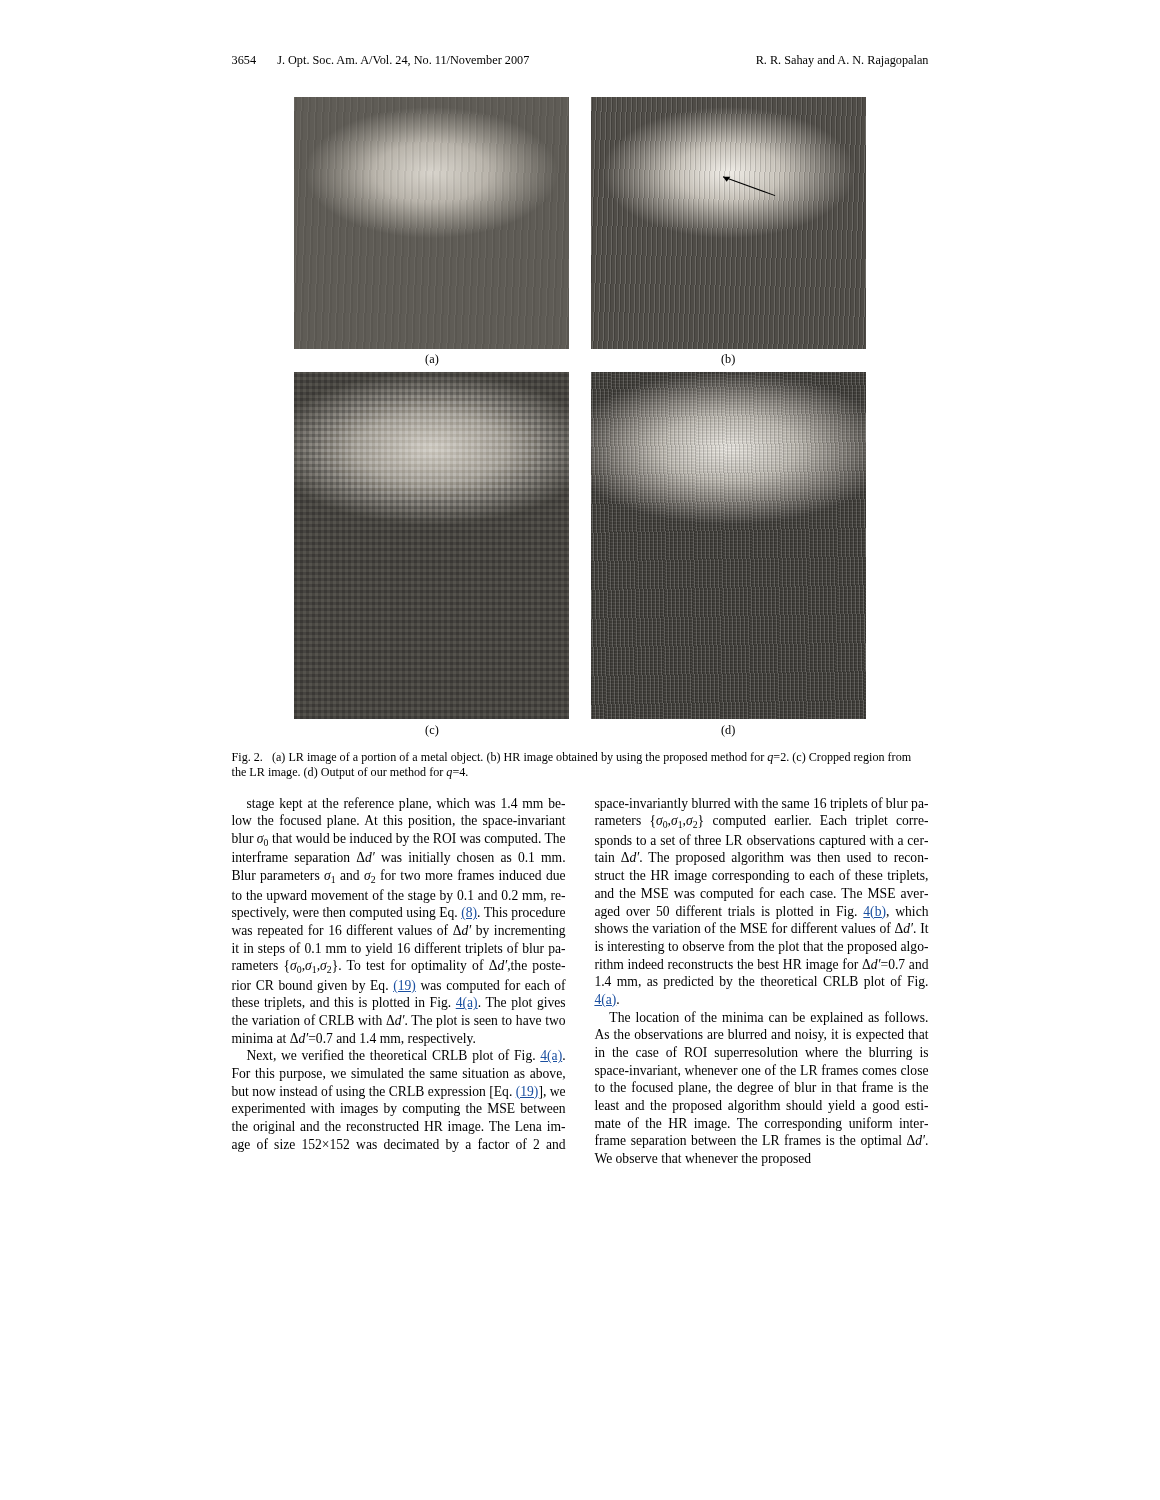3654 J. Opt. Soc. Am. A/Vol. 24, No. 11/November 2007
R. R. Sahay and A. N. Rajagopalan
(a)
(b)
(c)
(d)
Fig. 2. (a) LR image of a portion of a metal object. (b) HR image obtained by using the proposed method for q=2. (c) Cropped region from the LR image. (d) Output of our method for q=4.
stage kept at the reference plane, which was 1.4 mm below the focused plane. At this position, the space-invariant blur σ0 that would be induced by the ROI was computed. The interframe separation Δd′ was initially chosen as 0.1 mm. Blur parameters σ1 and σ2 for two more frames induced due to the upward movement of the stage by 0.1 and 0.2 mm, respectively, were then computed using Eq. (8). This procedure was repeated for 16 different values of Δd′ by incrementing it in steps of 0.1 mm to yield 16 different triplets of blur parameters {σ0,σ1,σ2}. To test for optimality of Δd′,the posterior CR bound given by Eq. (19) was computed for each of these triplets, and this is plotted in Fig. 4(a). The plot gives the variation of CRLB with Δd′. The plot is seen to have two minima at Δd′=0.7 and 1.4 mm, respectively.
Next, we verified the theoretical CRLB plot of Fig. 4(a). For this purpose, we simulated the same situation as above, but now instead of using the CRLB expression [Eq. (19)], we experimented with images by computing the MSE between the original and the reconstructed HR image. The Lena image of size 152×152 was decimated by a factor of 2 and space-invariantly blurred with the same 16 triplets of blur parameters {σ0,σ1,σ2} computed earlier. Each triplet corresponds to a set of three LR observations captured with a certain Δd′. The proposed algorithm was then used to reconstruct the HR image corresponding to each of these triplets, and the MSE was computed for each case. The MSE averaged over 50 different trials is plotted in Fig. 4(b), which shows the variation of the MSE for different values of Δd′. It is interesting to observe from the plot that the proposed algorithm indeed reconstructs the best HR image for Δd′=0.7 and 1.4 mm, as predicted by the theoretical CRLB plot of Fig. 4(a).
The location of the minima can be explained as follows. As the observations are blurred and noisy, it is expected that in the case of ROI superresolution where the blurring is space-invariant, whenever one of the LR frames comes close to the focused plane, the degree of blur in that frame is the least and the proposed algorithm should yield a good estimate of the HR image. The corresponding uniform interframe separation between the LR frames is the optimal Δd′. We observe that whenever the proposed